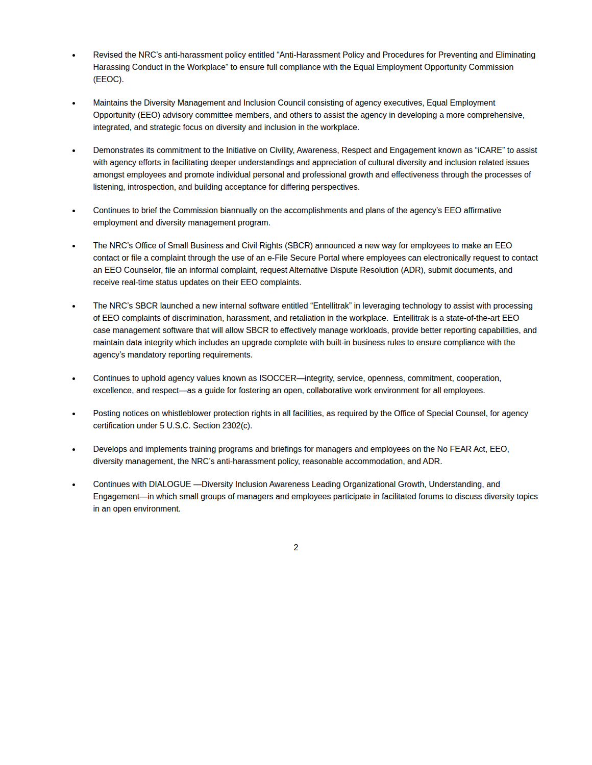Revised the NRC’s anti-harassment policy entitled “Anti-Harassment Policy and Procedures for Preventing and Eliminating Harassing Conduct in the Workplace” to ensure full compliance with the Equal Employment Opportunity Commission (EEOC).
Maintains the Diversity Management and Inclusion Council consisting of agency executives, Equal Employment Opportunity (EEO) advisory committee members, and others to assist the agency in developing a more comprehensive, integrated, and strategic focus on diversity and inclusion in the workplace.
Demonstrates its commitment to the Initiative on Civility, Awareness, Respect and Engagement known as “iCARE” to assist with agency efforts in facilitating deeper understandings and appreciation of cultural diversity and inclusion related issues amongst employees and promote individual personal and professional growth and effectiveness through the processes of listening, introspection, and building acceptance for differing perspectives.
Continues to brief the Commission biannually on the accomplishments and plans of the agency’s EEO affirmative employment and diversity management program.
The NRC’s Office of Small Business and Civil Rights (SBCR) announced a new way for employees to make an EEO contact or file a complaint through the use of an e-File Secure Portal where employees can electronically request to contact an EEO Counselor, file an informal complaint, request Alternative Dispute Resolution (ADR), submit documents, and receive real-time status updates on their EEO complaints.
The NRC’s SBCR launched a new internal software entitled “Entellitrak” in leveraging technology to assist with processing of EEO complaints of discrimination, harassment, and retaliation in the workplace. Entellitrak is a state-of-the-art EEO case management software that will allow SBCR to effectively manage workloads, provide better reporting capabilities, and maintain data integrity which includes an upgrade complete with built-in business rules to ensure compliance with the agency’s mandatory reporting requirements.
Continues to uphold agency values known as ISOCCER—integrity, service, openness, commitment, cooperation, excellence, and respect—as a guide for fostering an open, collaborative work environment for all employees.
Posting notices on whistleblower protection rights in all facilities, as required by the Office of Special Counsel, for agency certification under 5 U.S.C. Section 2302(c).
Develops and implements training programs and briefings for managers and employees on the No FEAR Act, EEO, diversity management, the NRC’s anti-harassment policy, reasonable accommodation, and ADR.
Continues with DIALOGUE —Diversity Inclusion Awareness Leading Organizational Growth, Understanding, and Engagement—in which small groups of managers and employees participate in facilitated forums to discuss diversity topics in an open environment.
2